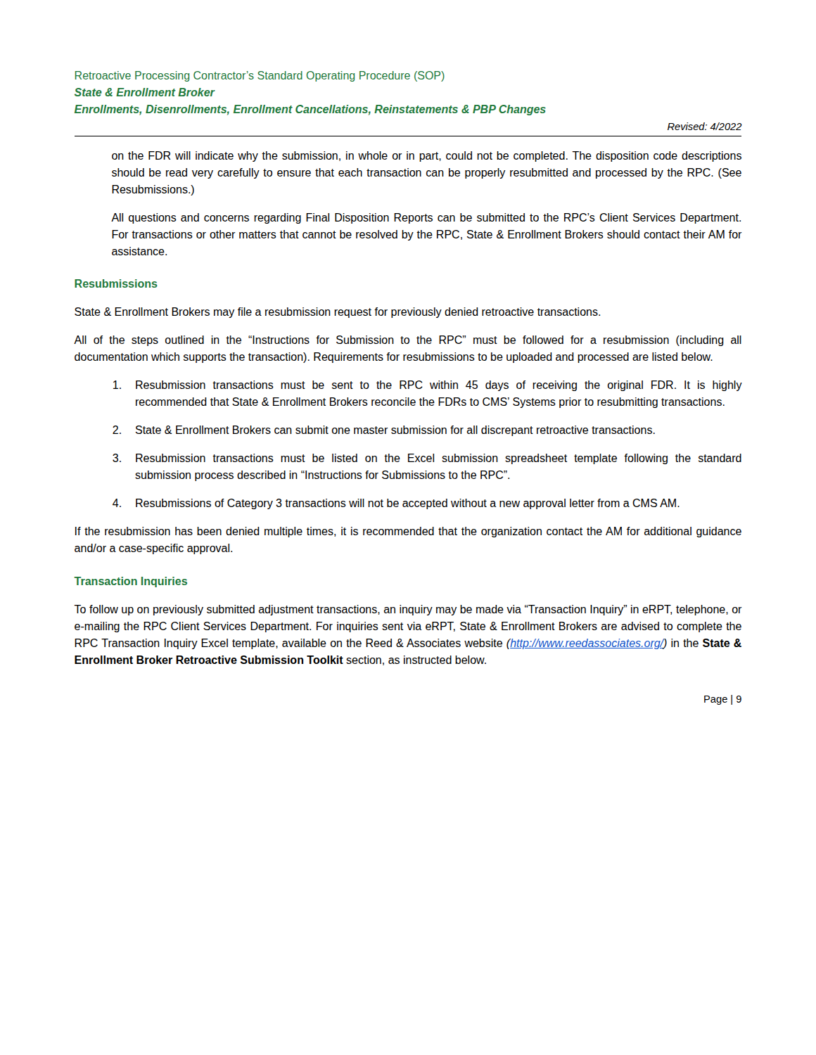Retroactive Processing Contractor’s Standard Operating Procedure (SOP)
State & Enrollment Broker
Enrollments, Disenrollments, Enrollment Cancellations, Reinstatements & PBP Changes
Revised: 4/2022
on the FDR will indicate why the submission, in whole or in part, could not be completed. The disposition code descriptions should be read very carefully to ensure that each transaction can be properly resubmitted and processed by the RPC. (See Resubmissions.)
All questions and concerns regarding Final Disposition Reports can be submitted to the RPC’s Client Services Department. For transactions or other matters that cannot be resolved by the RPC, State & Enrollment Brokers should contact their AM for assistance.
Resubmissions
State & Enrollment Brokers may file a resubmission request for previously denied retroactive transactions.
All of the steps outlined in the “Instructions for Submission to the RPC” must be followed for a resubmission (including all documentation which supports the transaction). Requirements for resubmissions to be uploaded and processed are listed below.
Resubmission transactions must be sent to the RPC within 45 days of receiving the original FDR. It is highly recommended that State & Enrollment Brokers reconcile the FDRs to CMS’ Systems prior to resubmitting transactions.
State & Enrollment Brokers can submit one master submission for all discrepant retroactive transactions.
Resubmission transactions must be listed on the Excel submission spreadsheet template following the standard submission process described in “Instructions for Submissions to the RPC”.
Resubmissions of Category 3 transactions will not be accepted without a new approval letter from a CMS AM.
If the resubmission has been denied multiple times, it is recommended that the organization contact the AM for additional guidance and/or a case-specific approval.
Transaction Inquiries
To follow up on previously submitted adjustment transactions, an inquiry may be made via “Transaction Inquiry” in eRPT, telephone, or e-mailing the RPC Client Services Department. For inquiries sent via eRPT, State & Enrollment Brokers are advised to complete the RPC Transaction Inquiry Excel template, available on the Reed & Associates website (http://www.reedassociates.org/) in the State & Enrollment Broker Retroactive Submission Toolkit section, as instructed below.
Page | 9